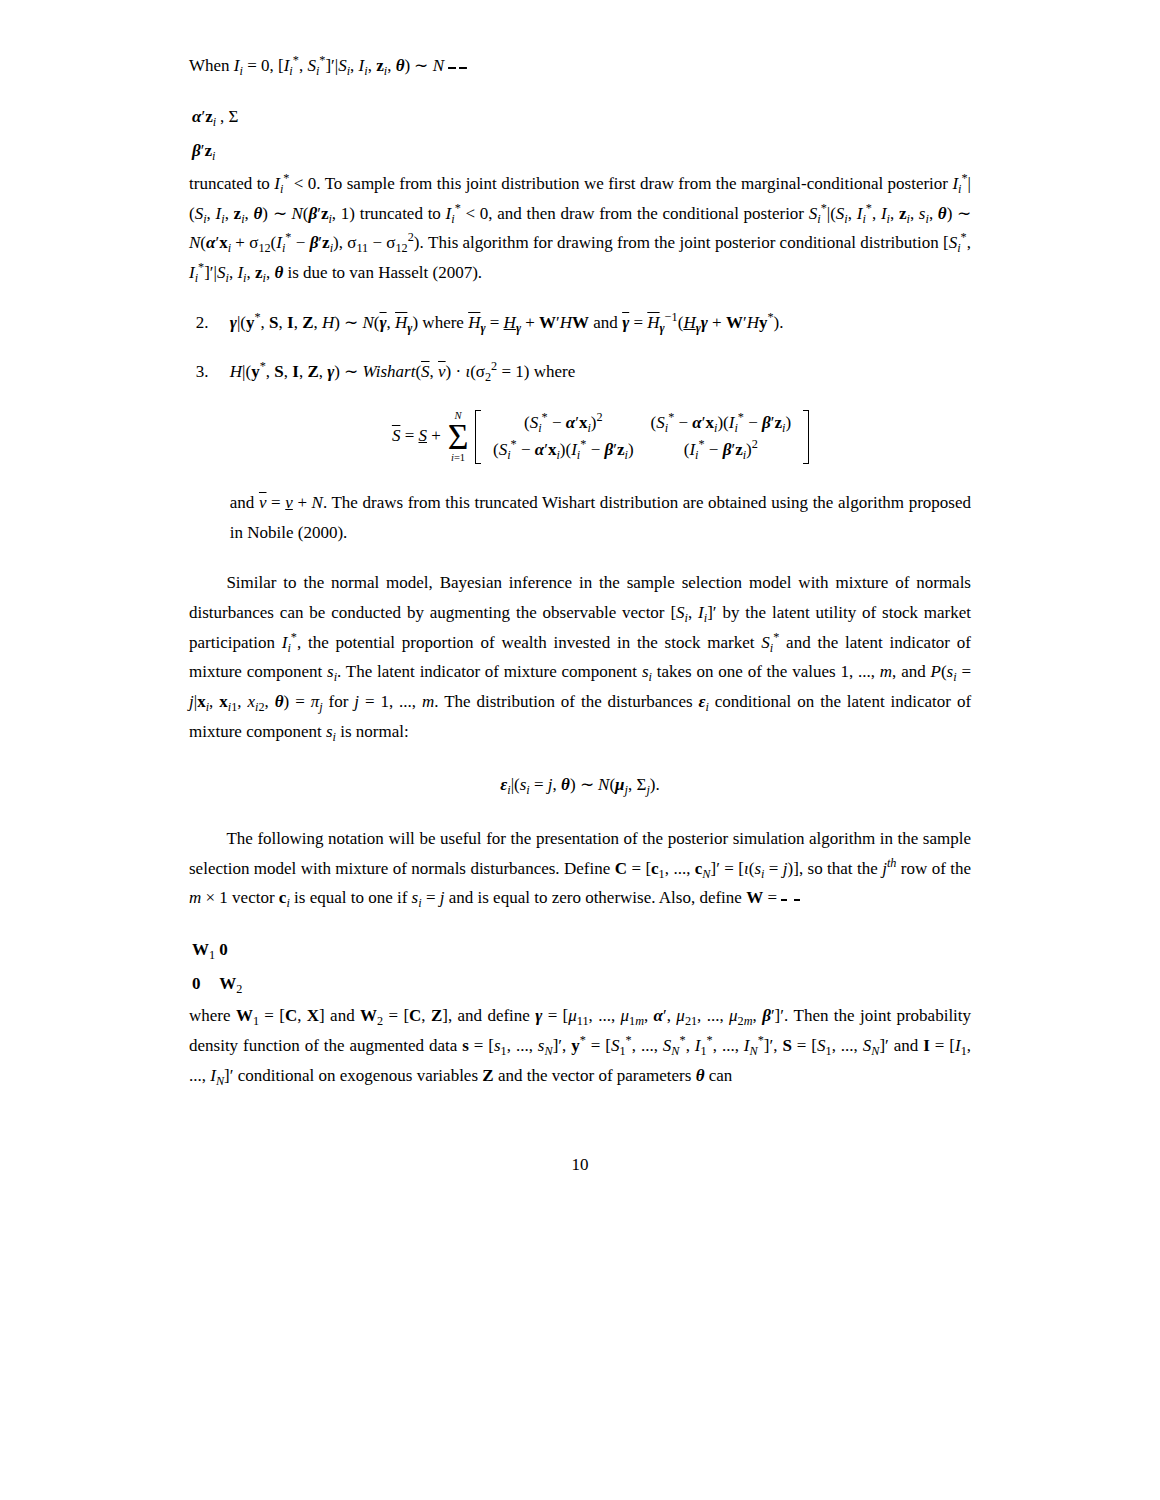When Ii = 0, [Ii*, Si*]′|Si, Ii, zi, θ) ∼ N
| α ′ z i | , Σ |
| β ′ z i | |
truncated to Ii* < 0. To sample from this joint distribution we first draw from the marginal-conditional posterior Ii*|(Si, Ii, zi, θ) ∼ N(β′zi, 1) truncated to Ii* < 0, and then draw from the conditional posterior Si*|(Si, Ii*, Ii, zi, si, θ) ∼ N(α′xi + σ12(Ii* − β′zi), σ11 − σ122). This algorithm for drawing from the joint posterior conditional distribution [Si*, Ii*]′|Si, Ii, zi, θ is due to van Hasselt (2007).
2. γ|(y*, S, I, Z, H) ∼ N(γ, Hγ) where Hγ = Hγ + W′HW and γ = Hγ−1(Hγγ + W′Hy*).
3. H|(y*, S, I, Z, γ) ∼ Wishart(S, ν) · ι(σ22 = 1) where
S = S + NΣi=1
| ( S i * − α ′ x i ) 2 | ( S i * − α ′ x i )( I i * − β ′ z i ) |
| ( S i * − α ′ x i )( I i * − β ′ z i ) | ( I i * − β ′ z i ) 2 |
and ν = ν + N. The draws from this truncated Wishart distribution are obtained using the algorithm proposed in Nobile (2000).
Similar to the normal model, Bayesian inference in the sample selection model with mixture of normals disturbances can be conducted by augmenting the observable vector [Si, Ii]′ by the latent utility of stock market participation Ii*, the potential proportion of wealth invested in the stock market Si* and the latent indicator of mixture component si. The latent indicator of mixture component si takes on one of the values 1, ..., m, and P(si = j|xi, xi1, xi2, θ) = πj for j = 1, ..., m. The distribution of the disturbances εi conditional on the latent indicator of mixture component si is normal:
εi|(si = j, θ) ∼ N(μj, Σj).
The following notation will be useful for the presentation of the posterior simulation algorithm in the sample selection model with mixture of normals disturbances. Define C = [c1, ..., cN]′ = [ι(si = j)], so that the jth row of the m × 1 vector ci is equal to one if si = j and is equal to zero otherwise. Also, define W =
| W 1 | 0 |
| 0 | W 2 |
where W1 = [C, X] and W2 = [C, Z], and define γ = [μ11, ..., μ1m, α′, μ21, ..., μ2m, β′]′. Then the joint probability density function of the augmented data s = [s1, ..., sN]′, y* = [S1*, ..., SN*, I1*, ..., IN*]′, S = [S1, ..., SN]′ and I = [I1, ..., IN]′ conditional on exogenous variables Z and the vector of parameters θ can
10